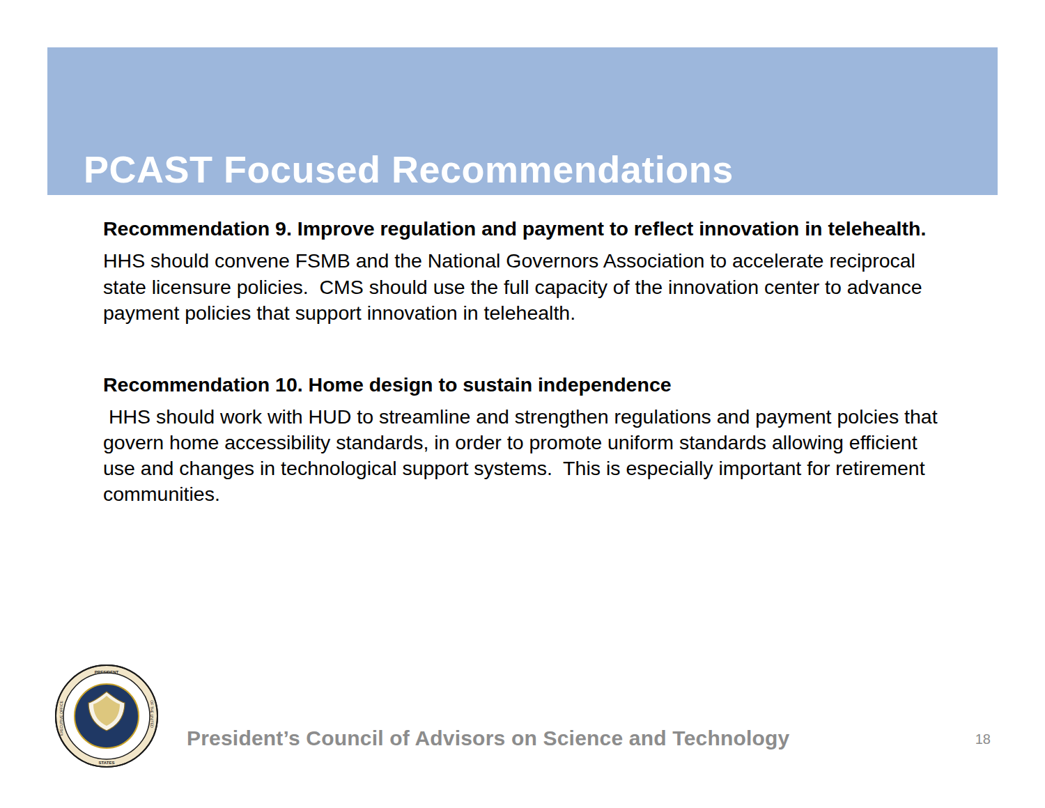PCAST Focused Recommendations
Recommendation 9. Improve regulation and payment to reflect innovation in telehealth.
HHS should convene FSMB and the National Governors Association to accelerate reciprocal state licensure policies. CMS should use the full capacity of the innovation center to advance payment policies that support innovation in telehealth.
Recommendation 10. Home design to sustain independence
HHS should work with HUD to streamline and strengthen regulations and payment polcies that govern home accessibility standards, in order to promote uniform standards allowing efficient use and changes in technological support systems. This is especially important for retirement communities.
PRESIDENT STATES EXECUTIVE OFFICE OF THE UNITED
President’s Council of Advisors on Science and Technology
18